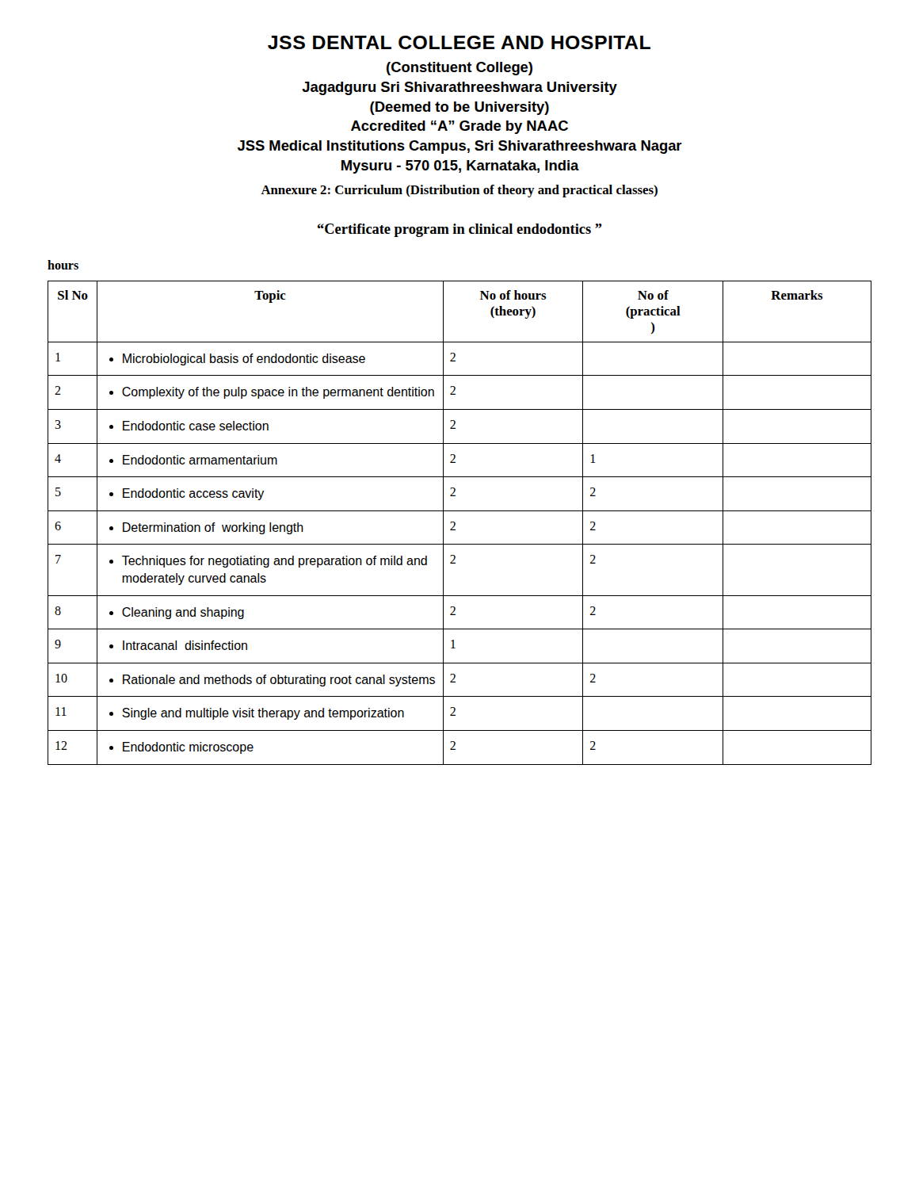JSS DENTAL COLLEGE AND HOSPITAL
(Constituent College)
Jagadguru Sri Shivarathreeshwara University
(Deemed to be University)
Accredited “A” Grade by NAAC
JSS Medical Institutions Campus, Sri Shivarathreeshwara Nagar
Mysuru - 570 015, Karnataka, India
Annexure 2: Curriculum (Distribution of theory and practical classes)
“Certificate program in clinical endodontics ”
hours
| Sl No | Topic | No of hours (theory) | No of (practical ) | Remarks |
| --- | --- | --- | --- | --- |
| 1 | Microbiological basis of endodontic disease | 2 | | |
| 2 | Complexity of the pulp space in the permanent dentition | 2 | | |
| 3 | Endodontic case selection | 2 | | |
| 4 | Endodontic armamentarium | 2 | 1 | |
| 5 | Endodontic access cavity | 2 | 2 | |
| 6 | Determination of working length | 2 | 2 | |
| 7 | Techniques for negotiating and preparation of mild and moderately curved canals | 2 | 2 | |
| 8 | Cleaning and shaping | 2 | 2 | |
| 9 | Intracanal disinfection | 1 | | |
| 10 | Rationale and methods of obturating root canal systems | 2 | 2 | |
| 11 | Single and multiple visit therapy and temporization | 2 | | |
| 12 | Endodontic microscope | 2 | 2 | |